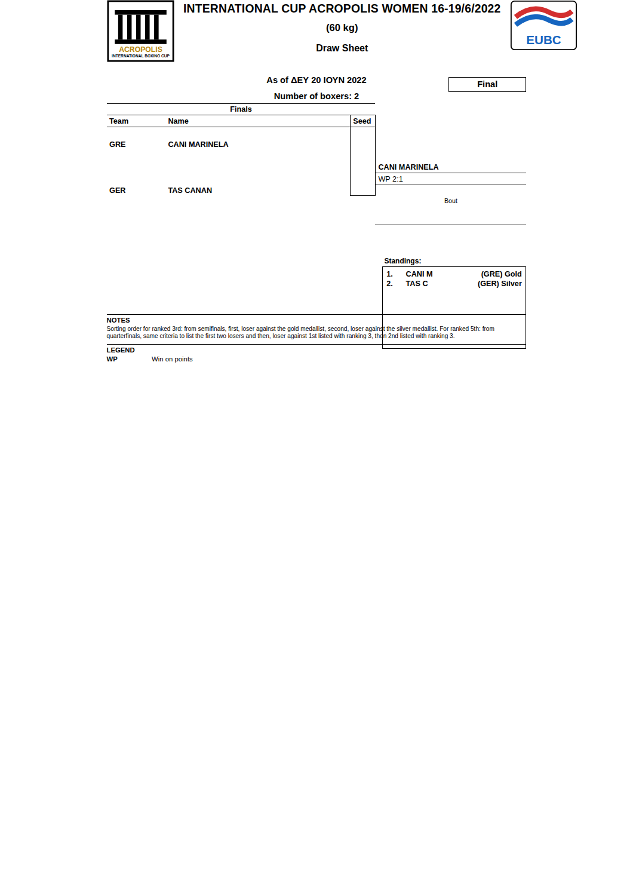INTERNATIONAL CUP ACROPOLIS WOMEN 16-19/6/2022
(60 kg)
Draw Sheet
As of ΔΕΥ 20 ΙΟΥΝ 2022
Final
Number of boxers: 2
| Finals | |
| --- | --- |
| Team | Name | Seed | |
| GRE | CANI MARINELA | | |
| | | | CANI MARINELA |
| | | | WP 2:1 |
| GER | TAS CANAN | | |
| | | | Bout |
Standings:
| 1. | CANI M | (GRE) Gold |
| 2. | TAS C | (GER) Silver |
NOTES
Sorting order for ranked 3rd: from semifinals, first, loser against the gold medallist, second, loser against the silver medallist. For ranked 5th: from quarterfinals, same criteria to list the first two losers and then, loser against 1st listed with ranking 3, then 2nd listed with ranking 3.
LEGEND
WP
Win on points